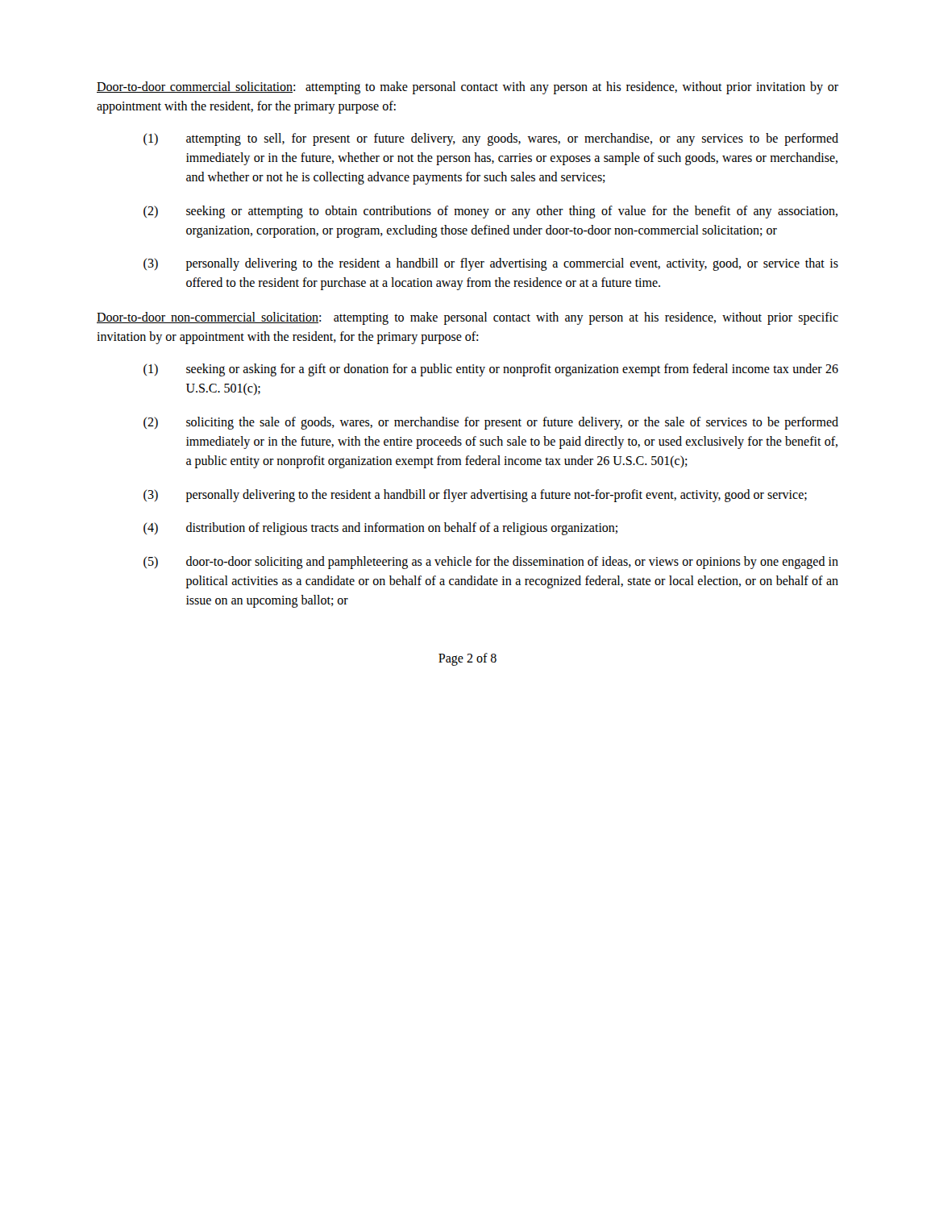Door-to-door commercial solicitation: attempting to make personal contact with any person at his residence, without prior invitation by or appointment with the resident, for the primary purpose of:
(1) attempting to sell, for present or future delivery, any goods, wares, or merchandise, or any services to be performed immediately or in the future, whether or not the person has, carries or exposes a sample of such goods, wares or merchandise, and whether or not he is collecting advance payments for such sales and services;
(2) seeking or attempting to obtain contributions of money or any other thing of value for the benefit of any association, organization, corporation, or program, excluding those defined under door-to-door non-commercial solicitation; or
(3) personally delivering to the resident a handbill or flyer advertising a commercial event, activity, good, or service that is offered to the resident for purchase at a location away from the residence or at a future time.
Door-to-door non-commercial solicitation: attempting to make personal contact with any person at his residence, without prior specific invitation by or appointment with the resident, for the primary purpose of:
(1) seeking or asking for a gift or donation for a public entity or nonprofit organization exempt from federal income tax under 26 U.S.C. 501(c);
(2) soliciting the sale of goods, wares, or merchandise for present or future delivery, or the sale of services to be performed immediately or in the future, with the entire proceeds of such sale to be paid directly to, or used exclusively for the benefit of, a public entity or nonprofit organization exempt from federal income tax under 26 U.S.C. 501(c);
(3) personally delivering to the resident a handbill or flyer advertising a future not-for-profit event, activity, good or service;
(4) distribution of religious tracts and information on behalf of a religious organization;
(5) door-to-door soliciting and pamphleteering as a vehicle for the dissemination of ideas, or views or opinions by one engaged in political activities as a candidate or on behalf of a candidate in a recognized federal, state or local election, or on behalf of an issue on an upcoming ballot; or
Page 2 of 8